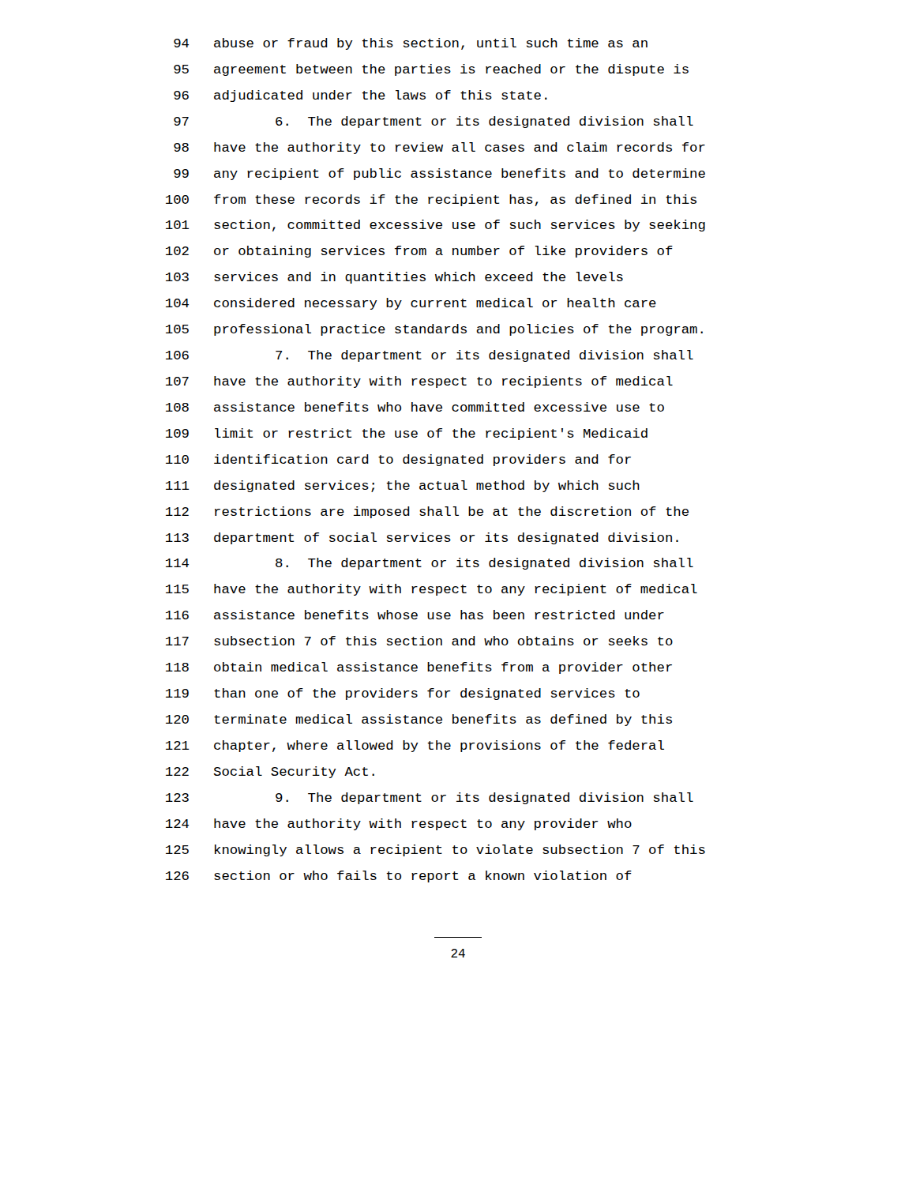abuse or fraud by this section, until such time as an
agreement between the parties is reached or the dispute is
adjudicated under the laws of this state.
6. The department or its designated division shall
have the authority to review all cases and claim records for
any recipient of public assistance benefits and to determine
from these records if the recipient has, as defined in this
section, committed excessive use of such services by seeking
or obtaining services from a number of like providers of
services and in quantities which exceed the levels
considered necessary by current medical or health care
professional practice standards and policies of the program.
7. The department or its designated division shall
have the authority with respect to recipients of medical
assistance benefits who have committed excessive use to
limit or restrict the use of the recipient's Medicaid
identification card to designated providers and for
designated services; the actual method by which such
restrictions are imposed shall be at the discretion of the
department of social services or its designated division.
8. The department or its designated division shall
have the authority with respect to any recipient of medical
assistance benefits whose use has been restricted under
subsection 7 of this section and who obtains or seeks to
obtain medical assistance benefits from a provider other
than one of the providers for designated services to
terminate medical assistance benefits as defined by this
chapter, where allowed by the provisions of the federal
Social Security Act.
9. The department or its designated division shall
have the authority with respect to any provider who
knowingly allows a recipient to violate subsection 7 of this
section or who fails to report a known violation of
24